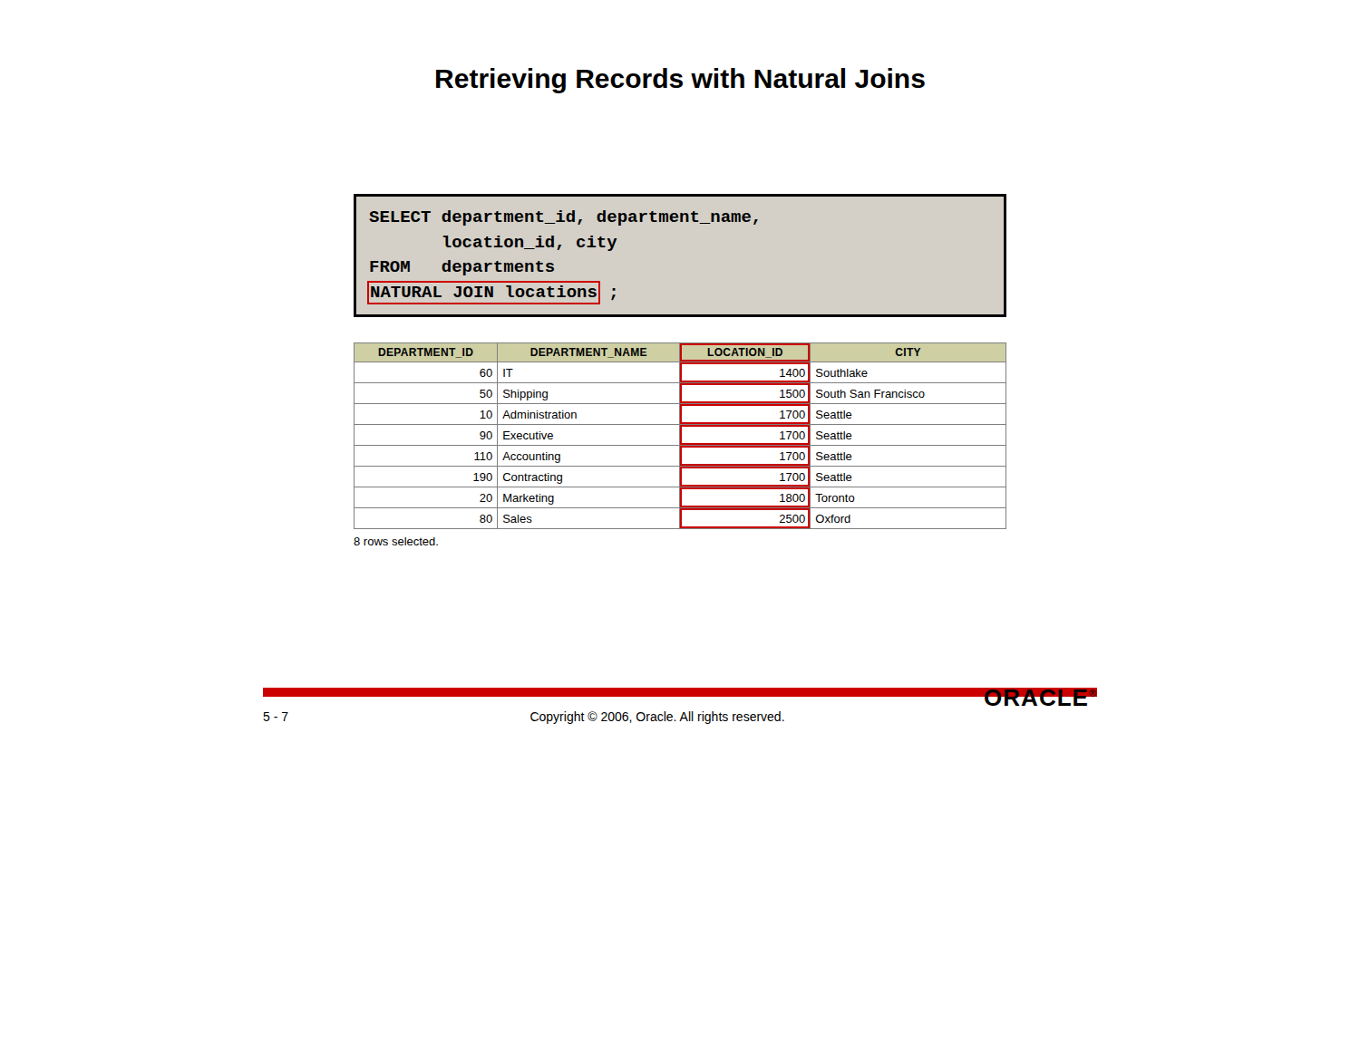Retrieving Records with Natural Joins
SELECT department_id, department_name,
       location_id, city
FROM   departments
NATURAL JOIN locations ;
| DEPARTMENT_ID | DEPARTMENT_NAME | LOCATION_ID | CITY |
| --- | --- | --- | --- |
| 60 | IT | 1400 | Southlake |
| 50 | Shipping | 1500 | South San Francisco |
| 10 | Administration | 1700 | Seattle |
| 90 | Executive | 1700 | Seattle |
| 110 | Accounting | 1700 | Seattle |
| 190 | Contracting | 1700 | Seattle |
| 20 | Marketing | 1800 | Toronto |
| 80 | Sales | 2500 | Oxford |
8 rows selected.
5 - 7
Copyright © 2006, Oracle. All rights reserved.
ORACLE®